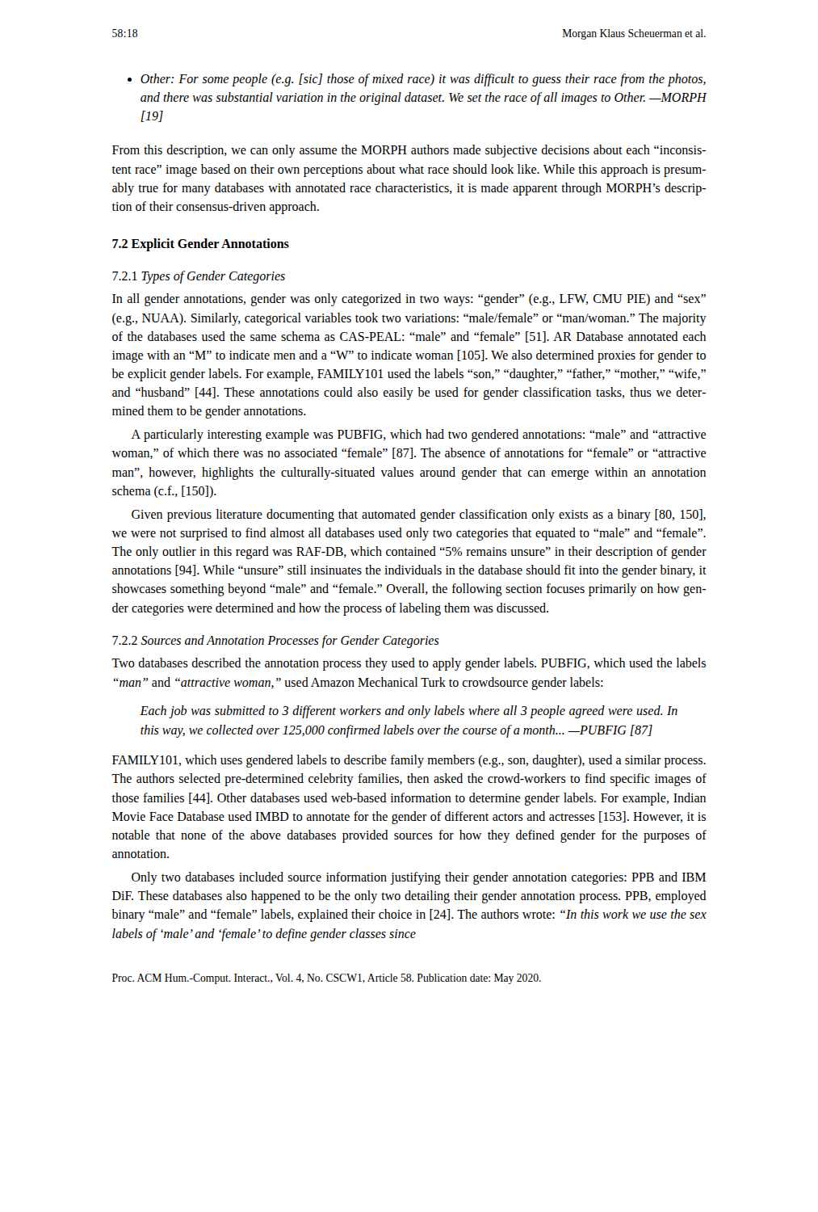58:18 Morgan Klaus Scheuerman et al.
Other: For some people (e.g. [sic] those of mixed race) it was difficult to guess their race from the photos, and there was substantial variation in the original dataset. We set the race of all images to Other. —MORPH [19]
From this description, we can only assume the MORPH authors made subjective decisions about each “inconsistent race” image based on their own perceptions about what race should look like. While this approach is presumably true for many databases with annotated race characteristics, it is made apparent through MORPH’s description of their consensus-driven approach.
7.2 Explicit Gender Annotations
7.2.1 Types of Gender Categories
In all gender annotations, gender was only categorized in two ways: “gender” (e.g., LFW, CMU PIE) and “sex” (e.g., NUAA). Similarly, categorical variables took two variations: “male/female” or “man/woman.” The majority of the databases used the same schema as CAS-PEAL: “male” and “female” [51]. AR Database annotated each image with an “M” to indicate men and a “W” to indicate woman [105]. We also determined proxies for gender to be explicit gender labels. For example, FAMILY101 used the labels “son,” “daughter,” “father,” “mother,” “wife,” and “husband” [44]. These annotations could also easily be used for gender classification tasks, thus we determined them to be gender annotations.
A particularly interesting example was PUBFIG, which had two gendered annotations: “male” and “attractive woman,” of which there was no associated “female” [87]. The absence of annotations for “female” or “attractive man”, however, highlights the culturally-situated values around gender that can emerge within an annotation schema (c.f., [150]).
Given previous literature documenting that automated gender classification only exists as a binary [80, 150], we were not surprised to find almost all databases used only two categories that equated to “male” and “female”. The only outlier in this regard was RAF-DB, which contained “5% remains unsure” in their description of gender annotations [94]. While “unsure” still insinuates the individuals in the database should fit into the gender binary, it showcases something beyond “male” and “female.” Overall, the following section focuses primarily on how gender categories were determined and how the process of labeling them was discussed.
7.2.2 Sources and Annotation Processes for Gender Categories
Two databases described the annotation process they used to apply gender labels. PUBFIG, which used the labels “man” and “attractive woman,” used Amazon Mechanical Turk to crowdsource gender labels:
Each job was submitted to 3 different workers and only labels where all 3 people agreed were used. In this way, we collected over 125,000 confirmed labels over the course of a month... —PUBFIG [87]
FAMILY101, which uses gendered labels to describe family members (e.g., son, daughter), used a similar process. The authors selected pre-determined celebrity families, then asked the crowd-workers to find specific images of those families [44]. Other databases used web-based information to determine gender labels. For example, Indian Movie Face Database used IMBD to annotate for the gender of different actors and actresses [153]. However, it is notable that none of the above databases provided sources for how they defined gender for the purposes of annotation.
Only two databases included source information justifying their gender annotation categories: PPB and IBM DiF. These databases also happened to be the only two detailing their gender annotation process. PPB, employed binary “male” and “female” labels, explained their choice in [24]. The authors wrote: “In this work we use the sex labels of ‘male’ and ‘female’ to define gender classes since
Proc. ACM Hum.-Comput. Interact., Vol. 4, No. CSCW1, Article 58. Publication date: May 2020.